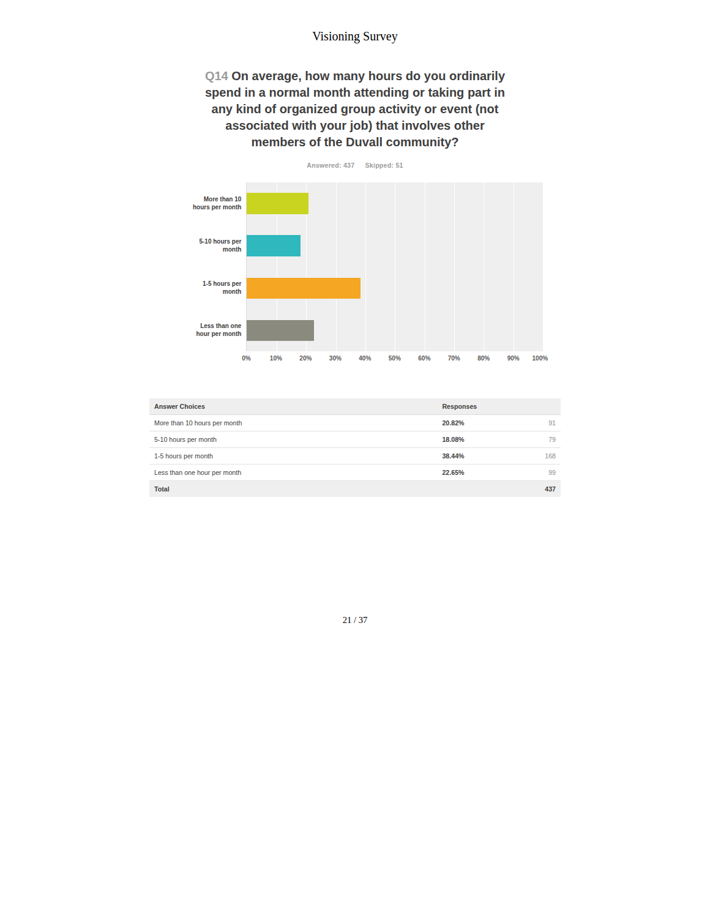Visioning Survey
Q14 On average, how many hours do you ordinarily spend in a normal month attending or taking part in any kind of organized group activity or event (not associated with your job) that involves other members of the Duvall community?
Answered: 437 Skipped: 51
More than 10
hours per month
5-10 hours per
month
1-5 hours per
month
Less than one
hour per month
0% 10% 20% 30% 40% 50% 60% 70% 80% 90% 100%
| Answer Choices | Responses |
| --- | --- |
| More than 10 hours per month | 20.82% | 91 |
| 5-10 hours per month | 18.08% | 79 |
| 1-5 hours per month | 38.44% | 168 |
| Less than one hour per month | 22.65% | 99 |
| Total | | 437 |
21 / 37